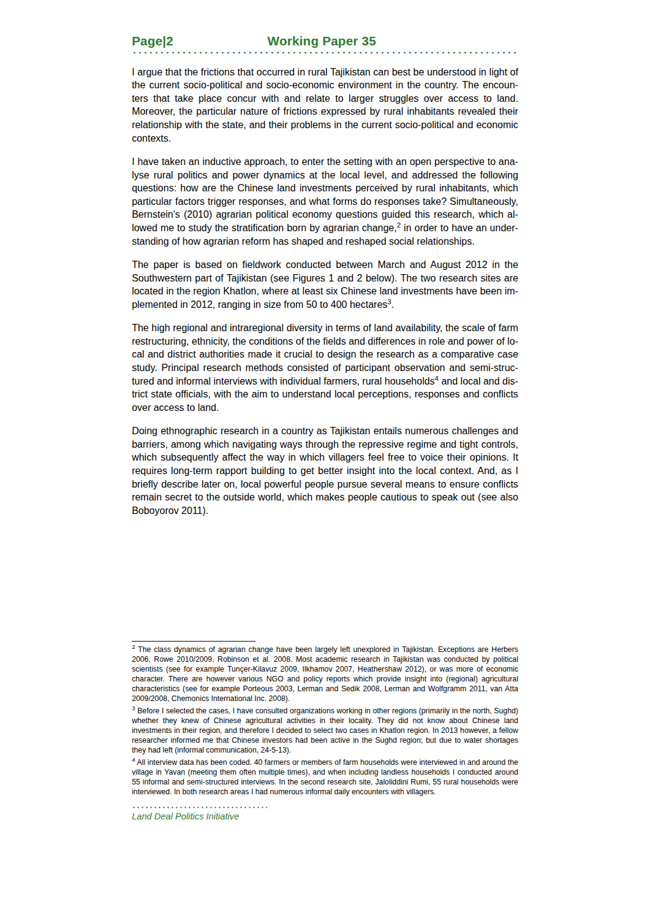Page|2 Working Paper 35
I argue that the frictions that occurred in rural Tajikistan can best be understood in light of the current socio-political and socio-economic environment in the country. The encounters that take place concur with and relate to larger struggles over access to land. Moreover, the particular nature of frictions expressed by rural inhabitants revealed their relationship with the state, and their problems in the current socio-political and economic contexts.
I have taken an inductive approach, to enter the setting with an open perspective to analyse rural politics and power dynamics at the local level, and addressed the following questions: how are the Chinese land investments perceived by rural inhabitants, which particular factors trigger responses, and what forms do responses take? Simultaneously, Bernstein's (2010) agrarian political economy questions guided this research, which allowed me to study the stratification born by agrarian change,2 in order to have an understanding of how agrarian reform has shaped and reshaped social relationships.
The paper is based on fieldwork conducted between March and August 2012 in the Southwestern part of Tajikistan (see Figures 1 and 2 below). The two research sites are located in the region Khatlon, where at least six Chinese land investments have been implemented in 2012, ranging in size from 50 to 400 hectares3.
The high regional and intraregional diversity in terms of land availability, the scale of farm restructuring, ethnicity, the conditions of the fields and differences in role and power of local and district authorities made it crucial to design the research as a comparative case study. Principal research methods consisted of participant observation and semi-structured and informal interviews with individual farmers, rural households4 and local and district state officials, with the aim to understand local perceptions, responses and conflicts over access to land.
Doing ethnographic research in a country as Tajikistan entails numerous challenges and barriers, among which navigating ways through the repressive regime and tight controls, which subsequently affect the way in which villagers feel free to voice their opinions. It requires long-term rapport building to get better insight into the local context. And, as I briefly describe later on, local powerful people pursue several means to ensure conflicts remain secret to the outside world, which makes people cautious to speak out (see also Boboyorov 2011).
2 The class dynamics of agrarian change have been largely left unexplored in Tajikistan. Exceptions are Herbers 2006, Rowe 2010/2009, Robinson et al. 2008. Most academic research in Tajikistan was conducted by political scientists (see for example Tunçer-Kilavuz 2009, Ilkhamov 2007, Heathershaw 2012), or was more of economic character. There are however various NGO and policy reports which provide insight into (regional) agricultural characteristics (see for example Porteous 2003, Lerman and Sedik 2008, Lerman and Wolfgramm 2011, van Atta 2009/2008, Chemonics International Inc. 2008).
3 Before I selected the cases, I have consulted organizations working in other regions (primarily in the north, Sughd) whether they knew of Chinese agricultural activities in their locality. They did not know about Chinese land investments in their region, and therefore I decided to select two cases in Khatlon region. In 2013 however, a fellow researcher informed me that Chinese investors had been active in the Sughd region; but due to water shortages they had left (informal communication, 24-5-13).
4 All interview data has been coded. 40 farmers or members of farm households were interviewed in and around the village in Yavan (meeting them often multiple times), and when including landless households I conducted around 55 informal and semi-structured interviews. In the second research site, Jaloliddini Rumi, 55 rural households were interviewed. In both research areas I had numerous informal daily encounters with villagers.
Land Deal Politics Initiative